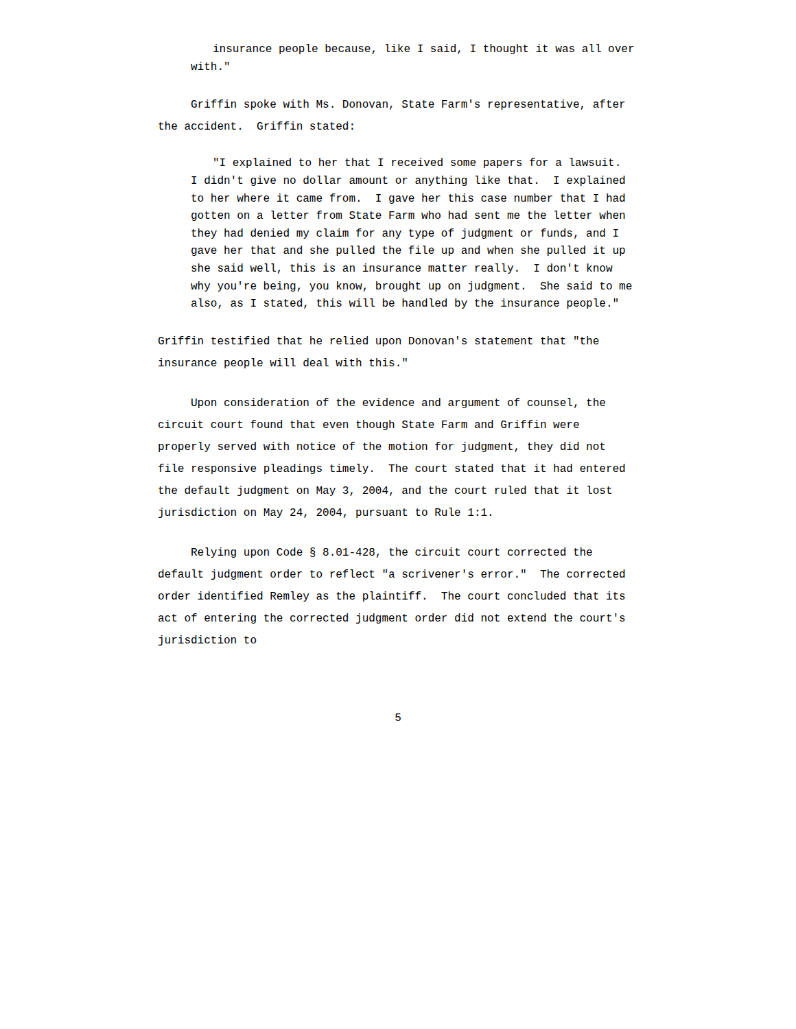insurance people because, like I said, I thought it was all over with."
Griffin spoke with Ms. Donovan, State Farm's representative, after the accident. Griffin stated:
"I explained to her that I received some papers for a lawsuit. I didn't give no dollar amount or anything like that. I explained to her where it came from. I gave her this case number that I had gotten on a letter from State Farm who had sent me the letter when they had denied my claim for any type of judgment or funds, and I gave her that and she pulled the file up and when she pulled it up she said well, this is an insurance matter really. I don't know why you're being, you know, brought up on judgment. She said to me also, as I stated, this will be handled by the insurance people."
Griffin testified that he relied upon Donovan's statement that "the insurance people will deal with this."
Upon consideration of the evidence and argument of counsel, the circuit court found that even though State Farm and Griffin were properly served with notice of the motion for judgment, they did not file responsive pleadings timely. The court stated that it had entered the default judgment on May 3, 2004, and the court ruled that it lost jurisdiction on May 24, 2004, pursuant to Rule 1:1.
Relying upon Code § 8.01-428, the circuit court corrected the default judgment order to reflect "a scrivener's error." The corrected order identified Remley as the plaintiff. The court concluded that its act of entering the corrected judgment order did not extend the court's jurisdiction to
5